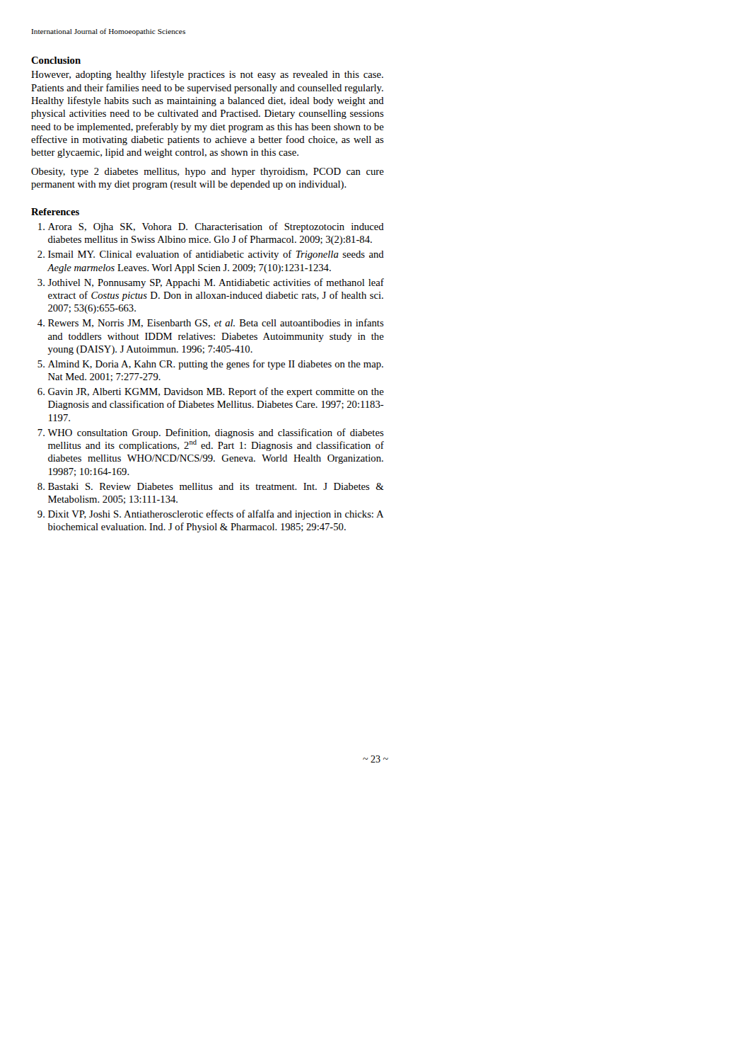International Journal of Homoeopathic Sciences
Conclusion
However, adopting healthy lifestyle practices is not easy as revealed in this case. Patients and their families need to be supervised personally and counselled regularly. Healthy lifestyle habits such as maintaining a balanced diet, ideal body weight and physical activities need to be cultivated and Practised. Dietary counselling sessions need to be implemented, preferably by my diet program as this has been shown to be effective in motivating diabetic patients to achieve a better food choice, as well as better glycaemic, lipid and weight control, as shown in this case.
Obesity, type 2 diabetes mellitus, hypo and hyper thyroidism, PCOD can cure permanent with my diet program (result will be depended up on individual).
References
Arora S, Ojha SK, Vohora D. Characterisation of Streptozotocin induced diabetes mellitus in Swiss Albino mice. Glo J of Pharmacol. 2009; 3(2):81-84.
Ismail MY. Clinical evaluation of antidiabetic activity of Trigonella seeds and Aegle marmelos Leaves. Worl Appl Scien J. 2009; 7(10):1231-1234.
Jothivel N, Ponnusamy SP, Appachi M. Antidiabetic activities of methanol leaf extract of Costus pictus D. Don in alloxan-induced diabetic rats, J of health sci. 2007; 53(6):655-663.
Rewers M, Norris JM, Eisenbarth GS, et al. Beta cell autoantibodies in infants and toddlers without IDDM relatives: Diabetes Autoimmunity study in the young (DAISY). J Autoimmun. 1996; 7:405-410.
Almind K, Doria A, Kahn CR. putting the genes for type II diabetes on the map. Nat Med. 2001; 7:277-279.
Gavin JR, Alberti KGMM, Davidson MB. Report of the expert committe on the Diagnosis and classification of Diabetes Mellitus. Diabetes Care. 1997; 20:1183-1197.
WHO consultation Group. Definition, diagnosis and classification of diabetes mellitus and its complications, 2nd ed. Part 1: Diagnosis and classification of diabetes mellitus WHO/NCD/NCS/99. Geneva. World Health Organization. 19987; 10:164-169.
Bastaki S. Review Diabetes mellitus and its treatment. Int. J Diabetes & Metabolism. 2005; 13:111-134.
Dixit VP, Joshi S. Antiatherosclerotic effects of alfalfa and injection in chicks: A biochemical evaluation. Ind. J of Physiol & Pharmacol. 1985; 29:47-50.
~ 23 ~